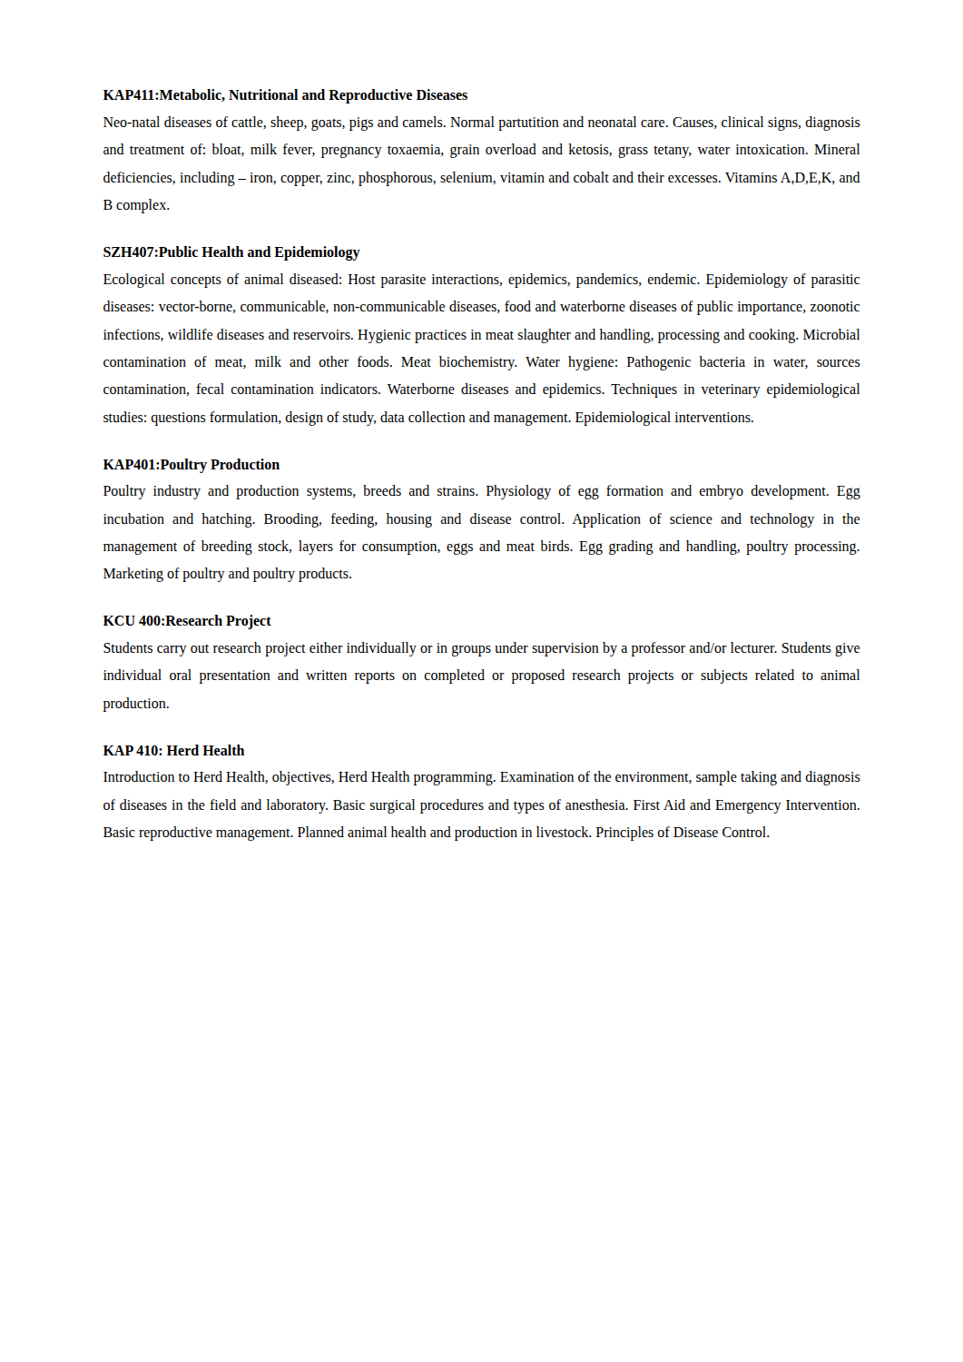KAP411:Metabolic, Nutritional and Reproductive Diseases
Neo-natal diseases of cattle, sheep, goats, pigs and camels. Normal partutition and neonatal care. Causes, clinical signs, diagnosis and treatment of: bloat, milk fever, pregnancy toxaemia, grain overload and ketosis, grass tetany, water intoxication. Mineral deficiencies, including – iron, copper, zinc, phosphorous, selenium, vitamin and cobalt and their excesses. Vitamins A,D,E,K, and B complex.
SZH407:Public Health and Epidemiology
Ecological concepts of animal diseased: Host parasite interactions, epidemics, pandemics, endemic. Epidemiology of parasitic diseases: vector-borne, communicable, non-communicable diseases, food and waterborne diseases of public importance, zoonotic infections, wildlife diseases and reservoirs. Hygienic practices in meat slaughter and handling, processing and cooking. Microbial contamination of meat, milk and other foods. Meat biochemistry. Water hygiene: Pathogenic bacteria in water, sources contamination, fecal contamination indicators. Waterborne diseases and epidemics. Techniques in veterinary epidemiological studies: questions formulation, design of study, data collection and management. Epidemiological interventions.
KAP401:Poultry Production
Poultry industry and production systems, breeds and strains. Physiology of egg formation and embryo development. Egg incubation and hatching. Brooding, feeding, housing and disease control. Application of science and technology in the management of breeding stock, layers for consumption, eggs and meat birds. Egg grading and handling, poultry processing. Marketing of poultry and poultry products.
KCU 400:Research Project
Students carry out research project either individually or in groups under supervision by a professor and/or lecturer. Students give individual oral presentation and written reports on completed or proposed research projects or subjects related to animal production.
KAP 410: Herd Health
Introduction to Herd Health, objectives, Herd Health programming. Examination of the environment, sample taking and diagnosis of diseases in the field and laboratory. Basic surgical procedures and types of anesthesia. First Aid and Emergency Intervention. Basic reproductive management. Planned animal health and production in livestock. Principles of Disease Control.